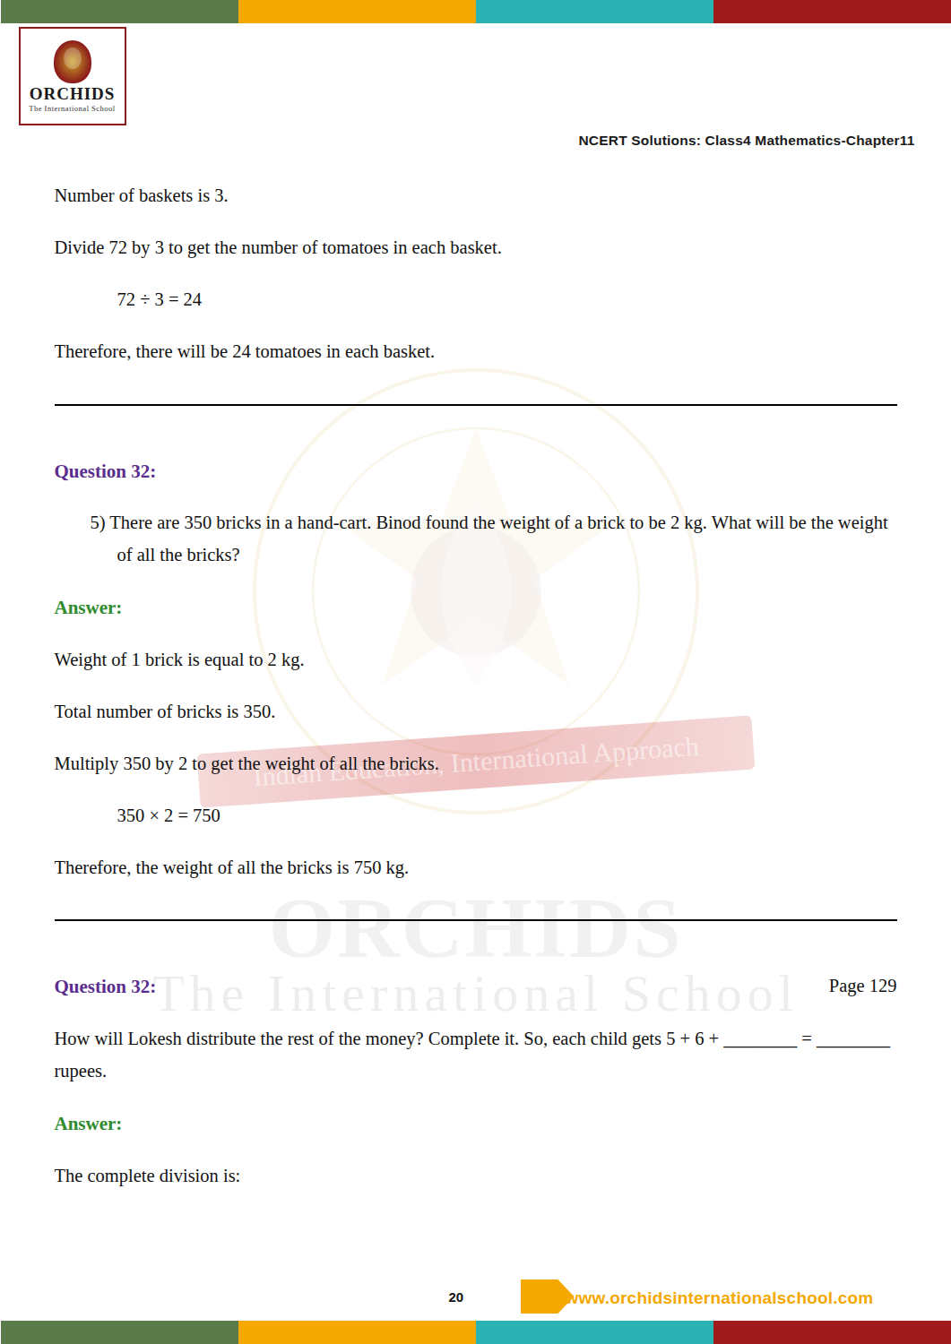Indian Education, International Approach
ORCHIDS
The International School
ORCHIDS
The International School
NCERT Solutions: Class4 Mathematics-Chapter11
Number of baskets is 3.
Divide 72 by 3 to get the number of tomatoes in each basket.
72 ÷ 3 = 24
Therefore, there will be 24 tomatoes in each basket.
Question 32:
5) There are 350 bricks in a hand-cart. Binod found the weight of a brick to be 2 kg. What will be the weight of all the bricks?
Answer:
Weight of 1 brick is equal to 2 kg.
Total number of bricks is 350.
Multiply 350 by 2 to get the weight of all the bricks.
350 × 2 = 750
Therefore, the weight of all the bricks is 750 kg.
Question 32: Page 129
How will Lokesh distribute the rest of the money? Complete it. So, each child gets 5 + 6 + ________ = ________ rupees.
Answer:
The complete division is:
20
www.orchidsinternationalschool.com